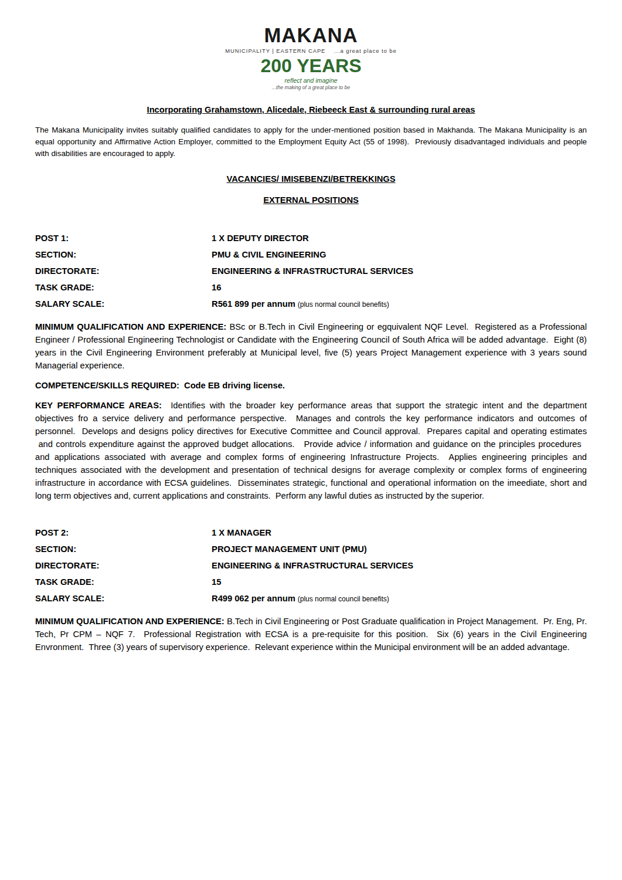MAKANA
MUNICIPALITY | EASTERN CAPE ...a great place to be
200 YEARS
reflect and imagine
...the making of a great place to be
Incorporating Grahamstown, Alicedale, Riebeeck East & surrounding rural areas
The Makana Municipality invites suitably qualified candidates to apply for the under-mentioned position based in Makhanda. The Makana Municipality is an equal opportunity and Affirmative Action Employer, committed to the Employment Equity Act (55 of 1998). Previously disadvantaged individuals and people with disabilities are encouraged to apply.
VACANCIES/ IMISEBENZI/BETREKKINGS
EXTERNAL POSITIONS
| POST 1: | 1 X DEPUTY DIRECTOR |
| SECTION: | PMU & CIVIL ENGINEERING |
| DIRECTORATE: | ENGINEERING & INFRASTRUCTURAL SERVICES |
| TASK GRADE: | 16 |
| SALARY SCALE: | R561 899 per annum (plus normal council benefits) |
MINIMUM QUALIFICATION AND EXPERIENCE: BSc or B.Tech in Civil Engineering or egquivalent NQF Level. Registered as a Professional Engineer / Professional Engineering Technologist or Candidate with the Engineering Council of South Africa will be added advantage. Eight (8) years in the Civil Engineering Environment preferably at Municipal level, five (5) years Project Management experience with 3 years sound Managerial experience.
COMPETENCE/SKILLS REQUIRED: Code EB driving license.
KEY PERFORMANCE AREAS: Identifies with the broader key performance areas that support the strategic intent and the department objectives fro a service delivery and performance perspective. Manages and controls the key performance indicators and outcomes of personnel. Develops and designs policy directives for Executive Committee and Council approval. Prepares capital and operating estimates and controls expenditure against the approved budget allocations. Provide advice / information and guidance on the principles procedures and applications associated with average and complex forms of engineering Infrastructure Projects. Applies engineering principles and techniques associated with the development and presentation of technical designs for average complexity or complex forms of engineering infrastructure in accordance with ECSA guidelines. Disseminates strategic, functional and operational information on the imeediate, short and long term objectives and, current applications and constraints. Perform any lawful duties as instructed by the superior.
| POST 2: | 1 X MANAGER |
| SECTION: | PROJECT MANAGEMENT UNIT (PMU) |
| DIRECTORATE: | ENGINEERING & INFRASTRUCTURAL SERVICES |
| TASK GRADE: | 15 |
| SALARY SCALE: | R499 062 per annum (plus normal council benefits) |
MINIMUM QUALIFICATION AND EXPERIENCE: B.Tech in Civil Engineering or Post Graduate qualification in Project Management. Pr. Eng, Pr. Tech, Pr CPM – NQF 7. Professional Registration with ECSA is a pre-requisite for this position. Six (6) years in the Civil Engineering Envronment. Three (3) years of supervisory experience. Relevant experience within the Municipal environment will be an added advantage.